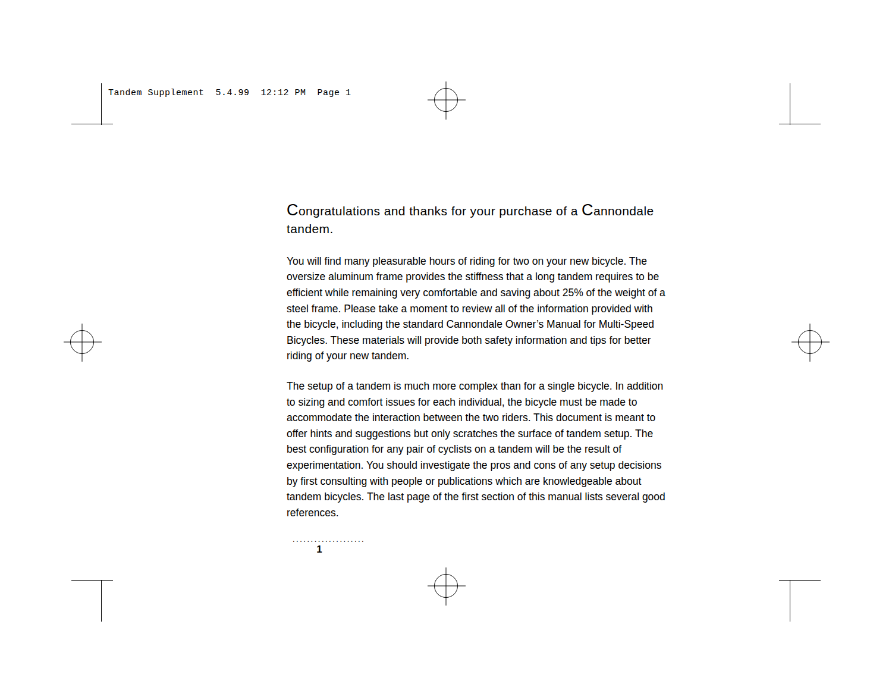Tandem Supplement 5.4.99 12:12 PM Page 1
Congratulations and thanks for your purchase of a Cannondale tandem.
You will find many pleasurable hours of riding for two on your new bicycle. The oversize aluminum frame provides the stiffness that a long tandem requires to be efficient while remaining very comfortable and saving about 25% of the weight of a steel frame. Please take a moment to review all of the information provided with the bicycle, including the standard Cannondale Owner’s Manual for Multi-Speed Bicycles. These materials will provide both safety information and tips for better riding of your new tandem.
The setup of a tandem is much more complex than for a single bicycle. In addition to sizing and comfort issues for each individual, the bicycle must be made to accommodate the interaction between the two riders. This document is meant to offer hints and suggestions but only scratches the surface of tandem setup. The best configuration for any pair of cyclists on a tandem will be the result of experimentation. You should investigate the pros and cons of any setup decisions by first consulting with people or publications which are knowledgeable about tandem bicycles. The last page of the first section of this manual lists several good references.
.................... 1